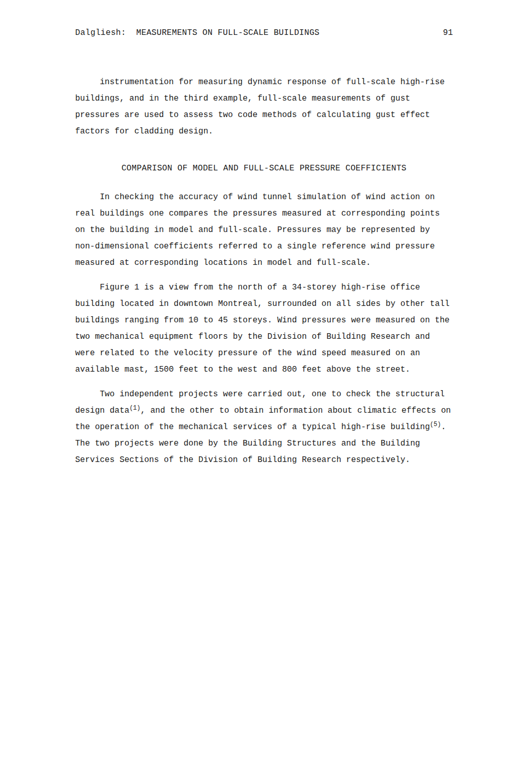Dalgliesh: MEASUREMENTS ON FULL-SCALE BUILDINGS 91
instrumentation for measuring dynamic response of full-scale high-rise buildings, and in the third example, full-scale measurements of gust pressures are used to assess two code methods of calculating gust effect factors for cladding design.
COMPARISON OF MODEL AND FULL-SCALE PRESSURE COEFFICIENTS
In checking the accuracy of wind tunnel simulation of wind action on real buildings one compares the pressures measured at corresponding points on the building in model and full-scale. Pressures may be represented by non-dimensional coefficients referred to a single reference wind pressure measured at corresponding locations in model and full-scale.
Figure 1 is a view from the north of a 34-storey high-rise office building located in downtown Montreal, surrounded on all sides by other tall buildings ranging from 10 to 45 storeys. Wind pressures were measured on the two mechanical equipment floors by the Division of Building Research and were related to the velocity pressure of the wind speed measured on an available mast, 1500 feet to the west and 800 feet above the street.
Two independent projects were carried out, one to check the structural design data(1), and the other to obtain information about climatic effects on the operation of the mechanical services of a typical high-rise building(5). The two projects were done by the Building Structures and the Building Services Sections of the Division of Building Research respectively.